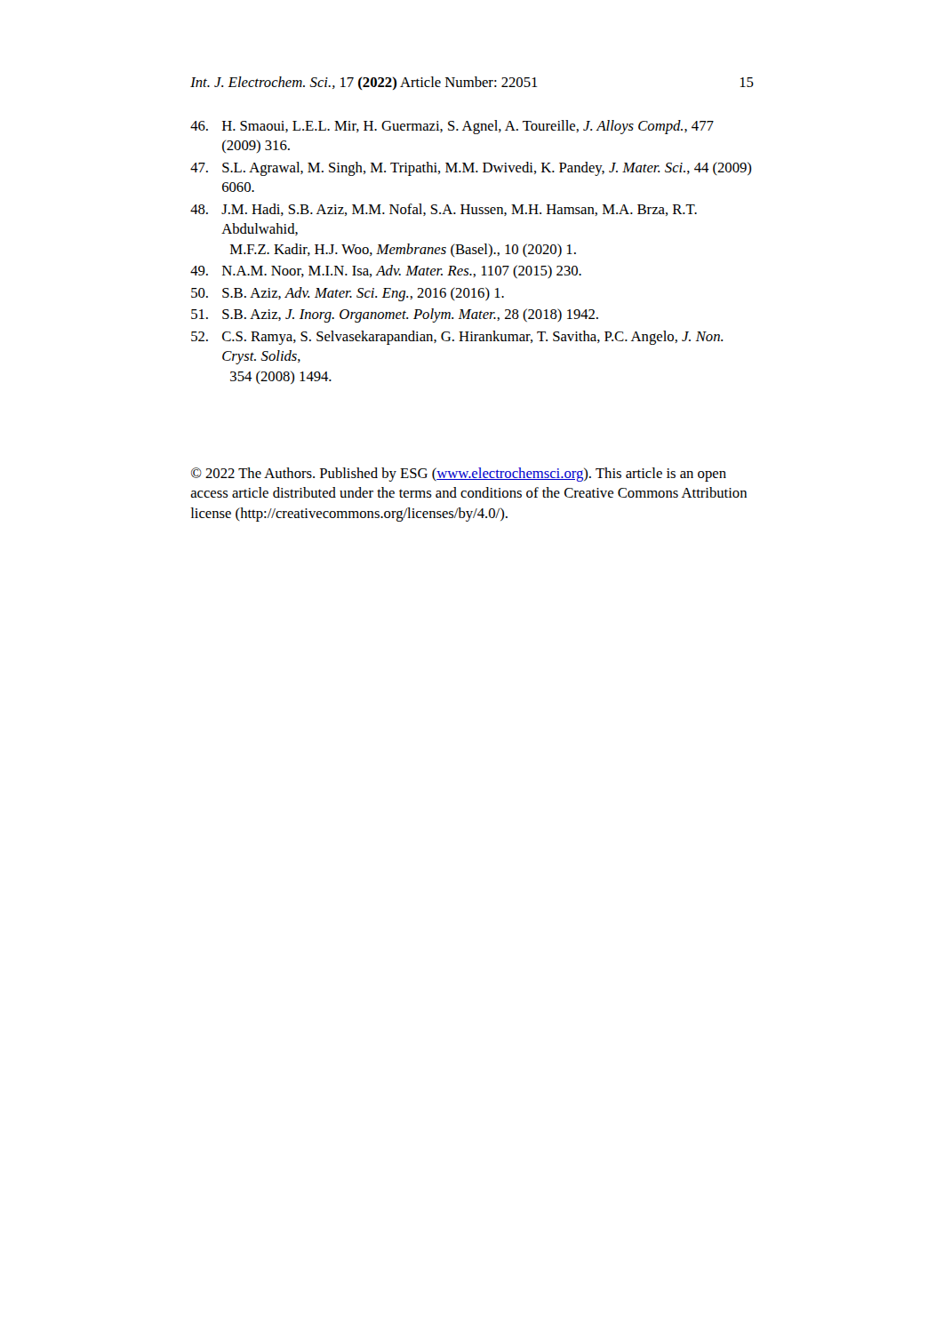Int. J. Electrochem. Sci., 17 (2022) Article Number: 22051 15
46. H. Smaoui, L.E.L. Mir, H. Guermazi, S. Agnel, A. Toureille, J. Alloys Compd., 477 (2009) 316.
47. S.L. Agrawal, M. Singh, M. Tripathi, M.M. Dwivedi, K. Pandey, J. Mater. Sci., 44 (2009) 6060.
48. J.M. Hadi, S.B. Aziz, M.M. Nofal, S.A. Hussen, M.H. Hamsan, M.A. Brza, R.T. Abdulwahid, M.F.Z. Kadir, H.J. Woo, Membranes (Basel)., 10 (2020) 1.
49. N.A.M. Noor, M.I.N. Isa, Adv. Mater. Res., 1107 (2015) 230.
50. S.B. Aziz, Adv. Mater. Sci. Eng., 2016 (2016) 1.
51. S.B. Aziz, J. Inorg. Organomet. Polym. Mater., 28 (2018) 1942.
52. C.S. Ramya, S. Selvasekarapandian, G. Hirankumar, T. Savitha, P.C. Angelo, J. Non. Cryst. Solids, 354 (2008) 1494.
© 2022 The Authors. Published by ESG (www.electrochemsci.org). This article is an open access article distributed under the terms and conditions of the Creative Commons Attribution license (http://creativecommons.org/licenses/by/4.0/).